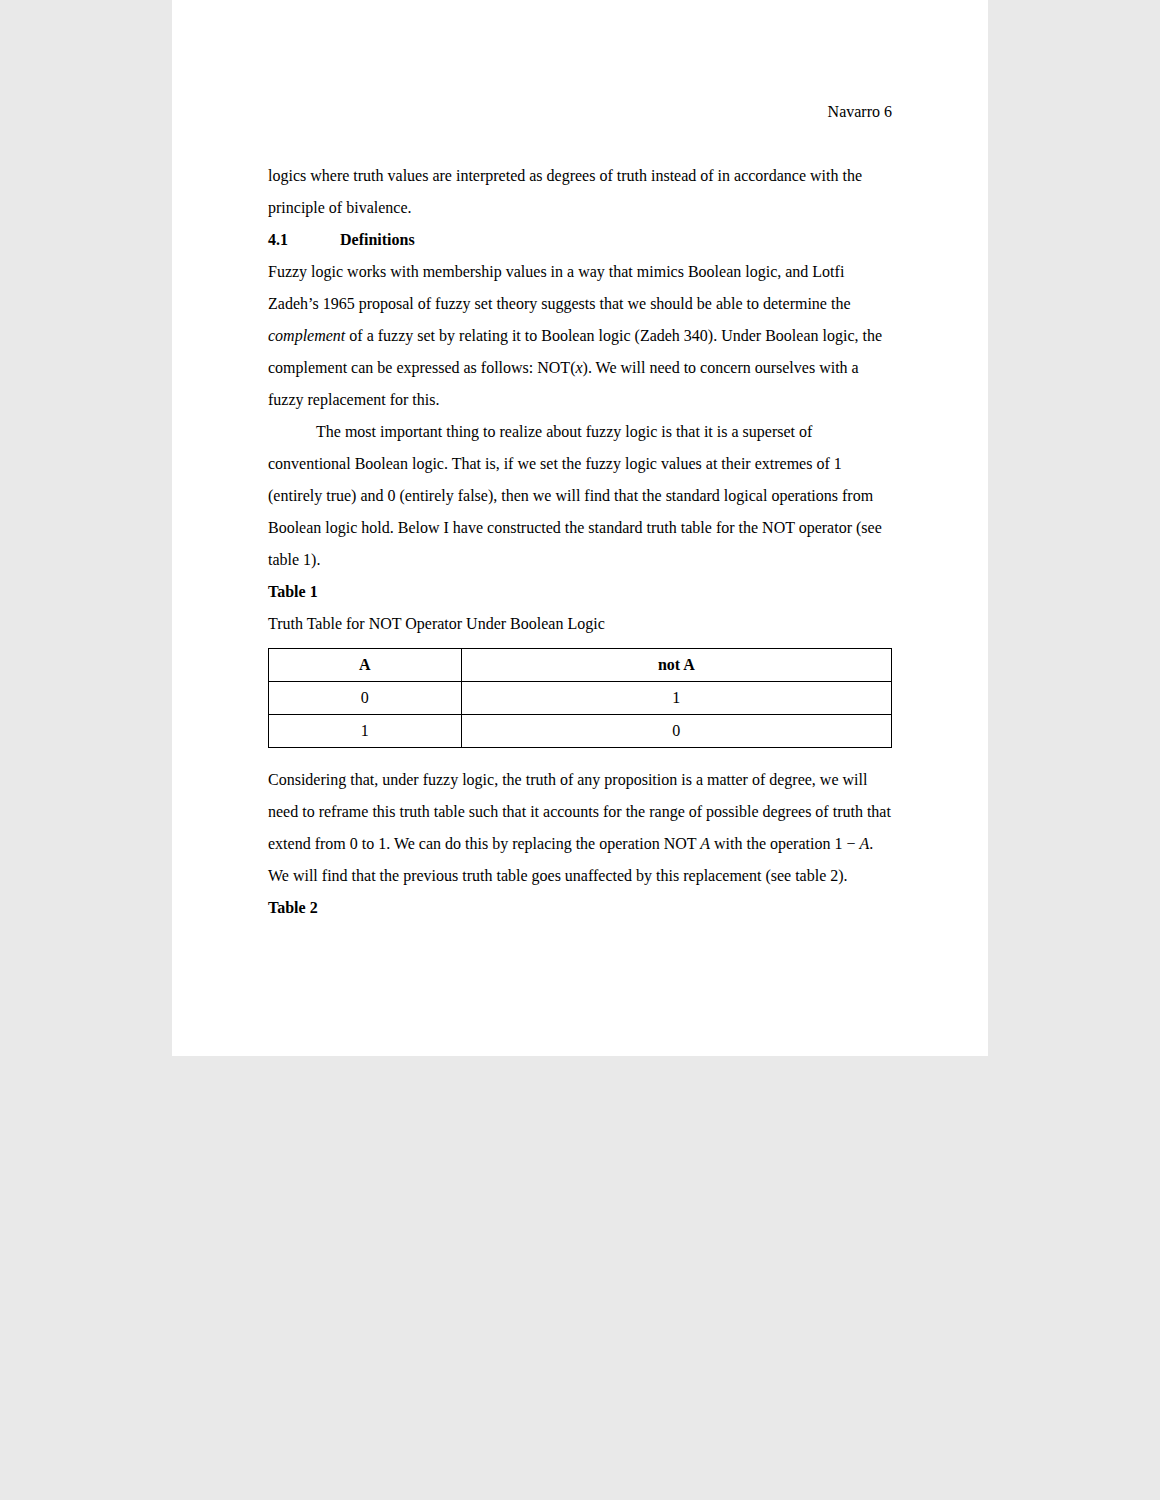Navarro 6
logics where truth values are interpreted as degrees of truth instead of in accordance with the principle of bivalence.
4.1 Definitions
Fuzzy logic works with membership values in a way that mimics Boolean logic, and Lotfi Zadeh’s 1965 proposal of fuzzy set theory suggests that we should be able to determine the complement of a fuzzy set by relating it to Boolean logic (Zadeh 340). Under Boolean logic, the complement can be expressed as follows: NOT(x). We will need to concern ourselves with a fuzzy replacement for this.
The most important thing to realize about fuzzy logic is that it is a superset of conventional Boolean logic. That is, if we set the fuzzy logic values at their extremes of 1 (entirely true) and 0 (entirely false), then we will find that the standard logical operations from Boolean logic hold. Below I have constructed the standard truth table for the NOT operator (see table 1).
Table 1
Truth Table for NOT Operator Under Boolean Logic
| A | not A |
| --- | --- |
| 0 | 1 |
| 1 | 0 |
Considering that, under fuzzy logic, the truth of any proposition is a matter of degree, we will need to reframe this truth table such that it accounts for the range of possible degrees of truth that extend from 0 to 1. We can do this by replacing the operation NOT A with the operation 1 − A. We will find that the previous truth table goes unaffected by this replacement (see table 2).
Table 2